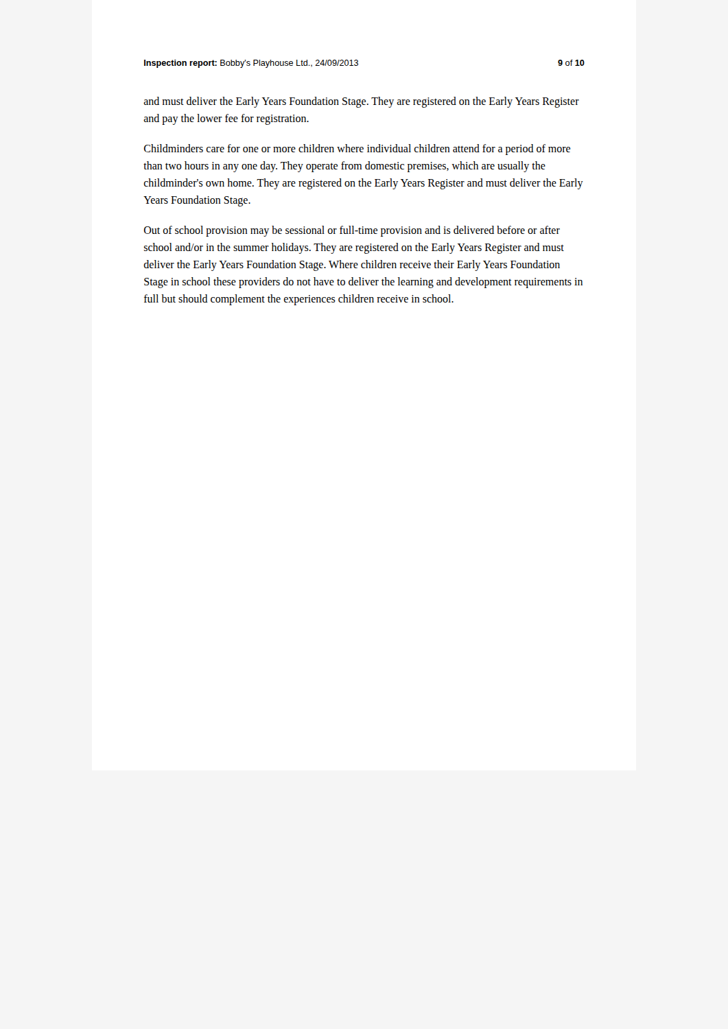Inspection report: Bobby's Playhouse Ltd., 24/09/2013
9 of 10
and must deliver the Early Years Foundation Stage. They are registered on the Early Years Register and pay the lower fee for registration.
Childminders care for one or more children where individual children attend for a period of more than two hours in any one day. They operate from domestic premises, which are usually the childminder's own home. They are registered on the Early Years Register and must deliver the Early Years Foundation Stage.
Out of school provision may be sessional or full-time provision and is delivered before or after school and/or in the summer holidays. They are registered on the Early Years Register and must deliver the Early Years Foundation Stage. Where children receive their Early Years Foundation Stage in school these providers do not have to deliver the learning and development requirements in full but should complement the experiences children receive in school.